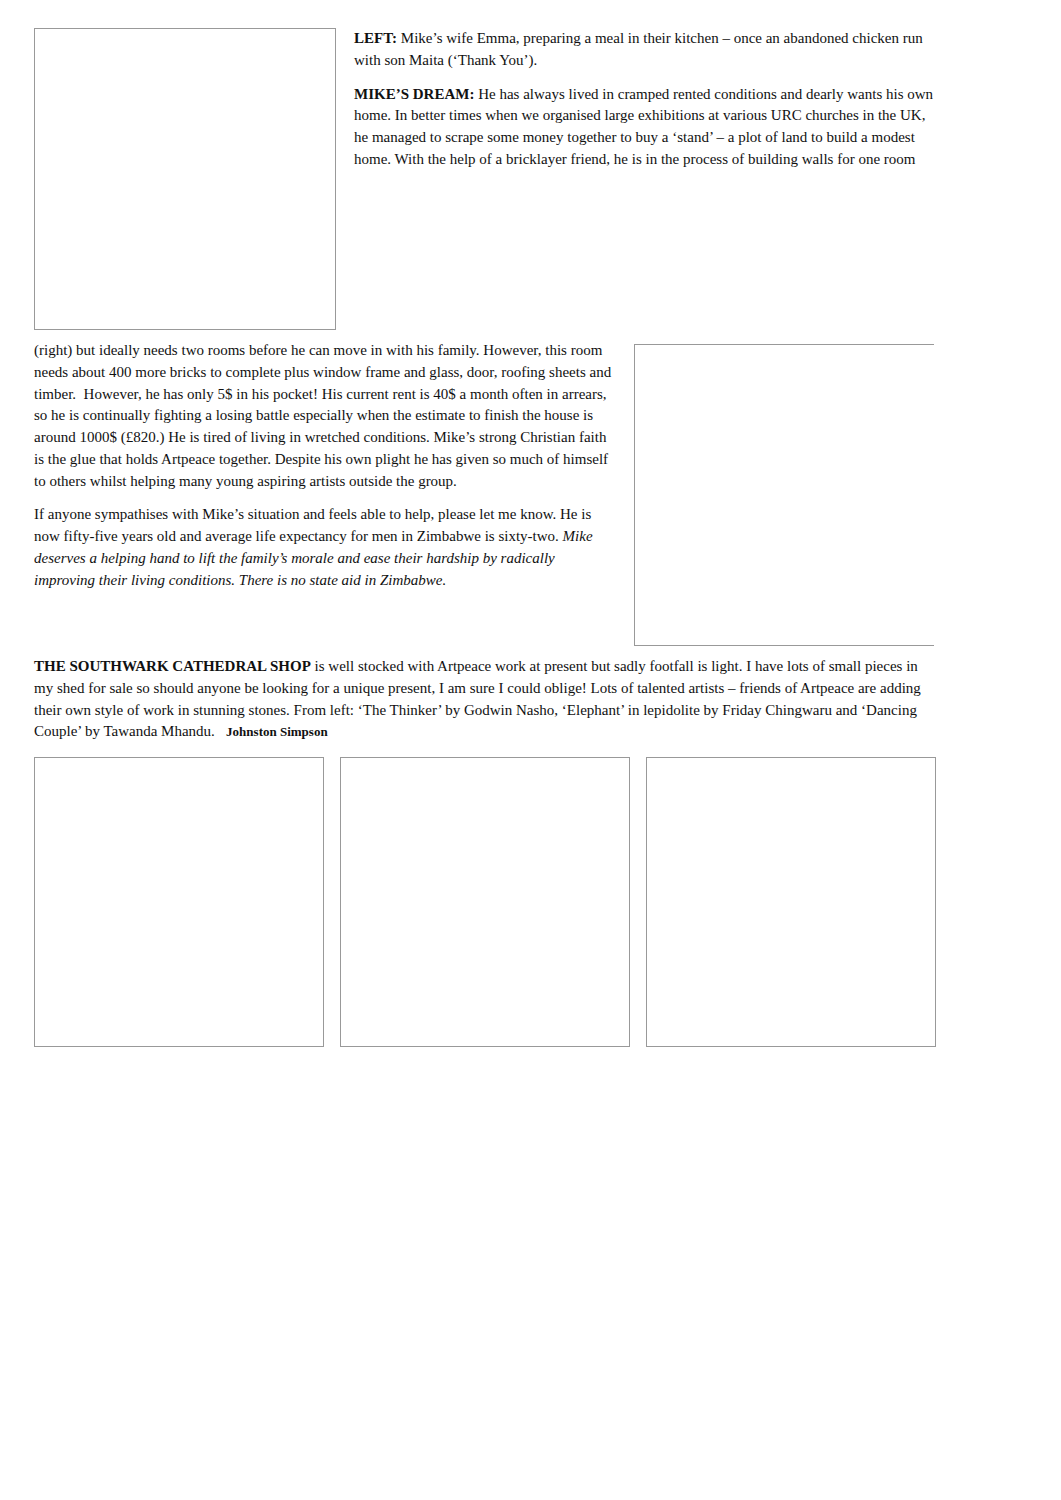LEFT: Mike’s wife Emma, preparing a meal in their kitchen – once an abandoned chicken run with son Maita (‘Thank You’).
MIKE’S DREAM: He has always lived in cramped rented conditions and dearly wants his own home. In better times when we organised large exhibitions at various URC churches in the UK, he managed to scrape some money together to buy a ‘stand’ – a plot of land to build a modest home. With the help of a bricklayer friend, he is in the process of building walls for one room
(right) but ideally needs two rooms before he can move in with his family. However, this room needs about 400 more bricks to complete plus window frame and glass, door, roofing sheets and timber. However, he has only 5$ in his pocket! His current rent is 40$ a month often in arrears, so he is continually fighting a losing battle especially when the estimate to finish the house is around 1000$ (£820.) He is tired of living in wretched conditions. Mike’s strong Christian faith is the glue that holds Artpeace together. Despite his own plight he has given so much of himself to others whilst helping many young aspiring artists outside the group.
If anyone sympathises with Mike’s situation and feels able to help, please let me know. He is now fifty-five years old and average life expectancy for men in Zimbabwe is sixty-two. Mike deserves a helping hand to lift the family’s morale and ease their hardship by radically improving their living conditions. There is no state aid in Zimbabwe.
THE SOUTHWARK CATHEDRAL SHOP is well stocked with Artpeace work at present but sadly footfall is light. I have lots of small pieces in my shed for sale so should anyone be looking for a unique present, I am sure I could oblige! Lots of talented artists – friends of Artpeace are adding their own style of work in stunning stones. From left: ‘The Thinker’ by Godwin Nasho, ‘Elephant’ in lepidolite by Friday Chingwaru and ‘Dancing Couple’ by Tawanda Mhandu. Johnston Simpson